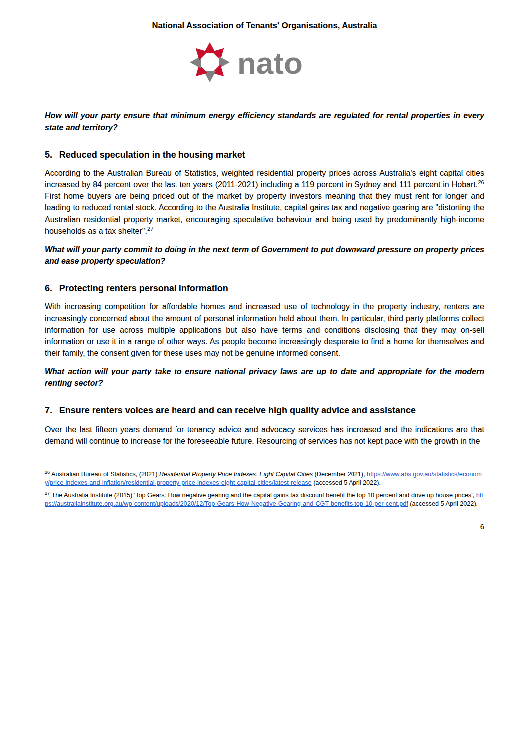National Association of Tenants' Organisations, Australia
How will your party ensure that minimum energy efficiency standards are regulated for rental properties in every state and territory?
5. Reduced speculation in the housing market
According to the Australian Bureau of Statistics, weighted residential property prices across Australia's eight capital cities increased by 84 percent over the last ten years (2011-2021) including a 119 percent in Sydney and 111 percent in Hobart.26 First home buyers are being priced out of the market by property investors meaning that they must rent for longer and leading to reduced rental stock. According to the Australia Institute, capital gains tax and negative gearing are "distorting the Australian residential property market, encouraging speculative behaviour and being used by predominantly high-income households as a tax shelter".27
What will your party commit to doing in the next term of Government to put downward pressure on property prices and ease property speculation?
6. Protecting renters personal information
With increasing competition for affordable homes and increased use of technology in the property industry, renters are increasingly concerned about the amount of personal information held about them. In particular, third party platforms collect information for use across multiple applications but also have terms and conditions disclosing that they may on-sell information or use it in a range of other ways. As people become increasingly desperate to find a home for themselves and their family, the consent given for these uses may not be genuine informed consent.
What action will your party take to ensure national privacy laws are up to date and appropriate for the modern renting sector?
7. Ensure renters voices are heard and can receive high quality advice and assistance
Over the last fifteen years demand for tenancy advice and advocacy services has increased and the indications are that demand will continue to increase for the foreseeable future. Resourcing of services has not kept pace with the growth in the
26 Australian Bureau of Statistics, (2021) Residential Property Price Indexes: Eight Capital Cities (December 2021), https://www.abs.gov.au/statistics/economy/price-indexes-and-inflation/residential-property-price-indexes-eight-capital-cities/latest-release (accessed 5 April 2022).
27 The Australia Institute (2015) 'Top Gears: How negative gearing and the capital gains tax discount benefit the top 10 percent and drive up house prices', https://australiainstitute.org.au/wp-content/uploads/2020/12/Top-Gears-How-Negative-Gearing-and-CGT-benefits-top-10-per-cent.pdf (accessed 5 April 2022).
6